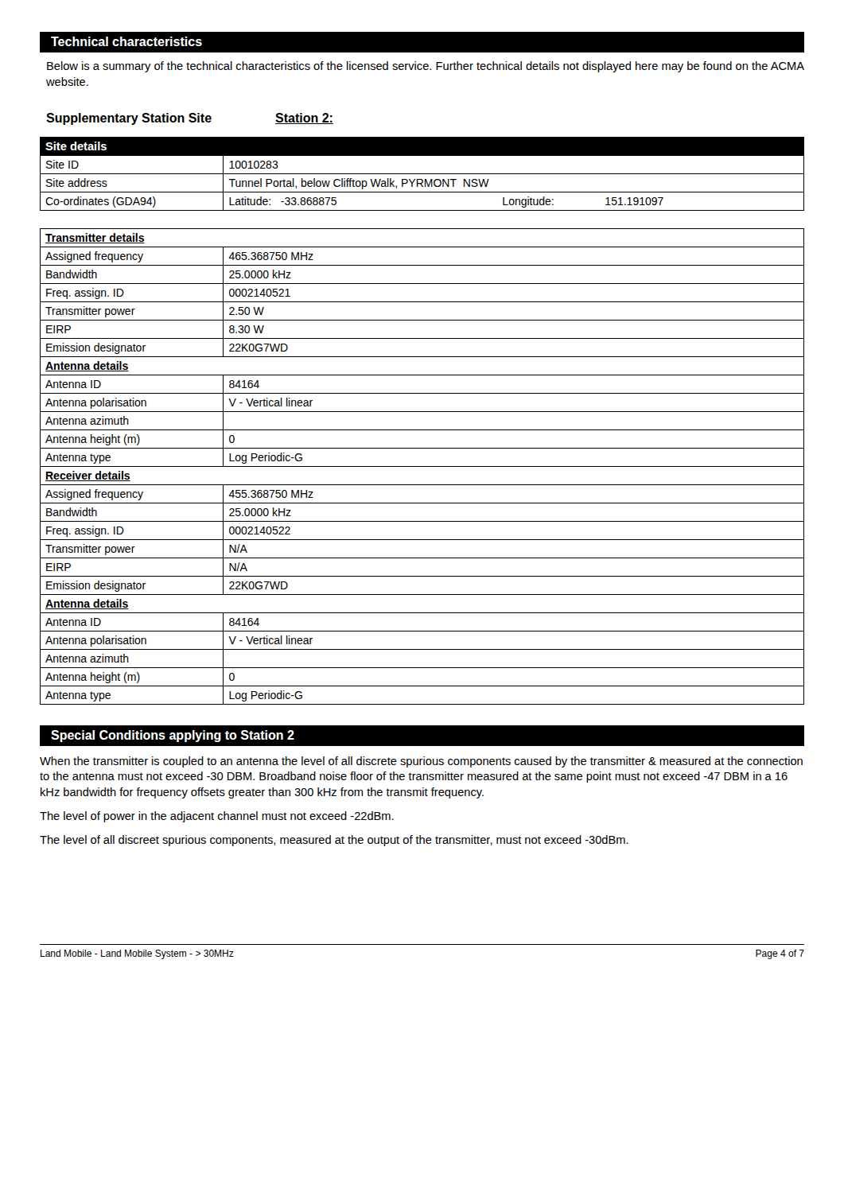Technical characteristics
Below is a summary of the technical characteristics of the licensed service. Further technical details not displayed here may be found on the ACMA website.
Supplementary Station Site
Station 2:
| Site details |
| --- |
| Site ID | 10010283 |
| Site address | Tunnel Portal, below Clifftop Walk, PYRMONT NSW |
| Co-ordinates (GDA94) | Latitude: -33.868875 Longitude: 151.191097 |
| Transmitter details |
| Assigned frequency | 465.368750 MHz |
| Bandwidth | 25.0000 kHz |
| Freq. assign. ID | 0002140521 |
| Transmitter power | 2.50 W |
| EIRP | 8.30 W |
| Emission designator | 22K0G7WD |
| Antenna details |
| Antenna ID | 84164 |
| Antenna polarisation | V - Vertical linear |
| Antenna azimuth | |
| Antenna height (m) | 0 |
| Antenna type | Log Periodic-G |
| Receiver details |
| Assigned frequency | 455.368750 MHz |
| Bandwidth | 25.0000 kHz |
| Freq. assign. ID | 0002140522 |
| Transmitter power | N/A |
| EIRP | N/A |
| Emission designator | 22K0G7WD |
| Antenna details |
| Antenna ID | 84164 |
| Antenna polarisation | V - Vertical linear |
| Antenna azimuth | |
| Antenna height (m) | 0 |
| Antenna type | Log Periodic-G |
Special Conditions applying to Station 2
When the transmitter is coupled to an antenna the level of all discrete spurious components caused by the transmitter & measured at the connection to the antenna must not exceed -30 DBM. Broadband noise floor of the transmitter measured at the same point must not exceed -47 DBM in a 16 kHz bandwidth for frequency offsets greater than 300 kHz from the transmit frequency.
The level of power in the adjacent channel must not exceed -22dBm.
The level of all discreet spurious components, measured at the output of the transmitter, must not exceed -30dBm.
Land Mobile - Land Mobile System - > 30MHz
Page 4 of 7